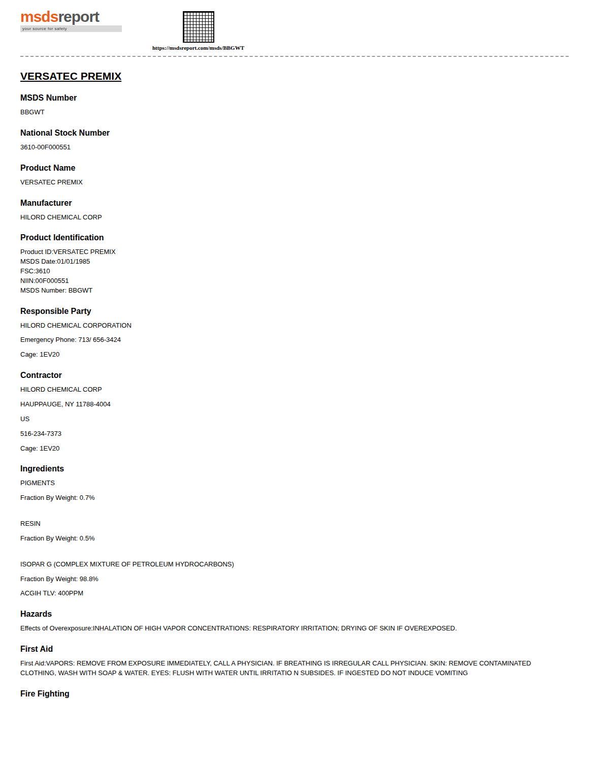msds report
your source for safety
https://msdsreport.com/msds/BBGWT
VERSATEC PREMIX
MSDS Number
BBGWT
National Stock Number
3610-00F000551
Product Name
VERSATEC PREMIX
Manufacturer
HILORD CHEMICAL CORP
Product Identification
Product ID:VERSATEC PREMIX
MSDS Date:01/01/1985
FSC:3610
NIIN:00F000551
MSDS Number: BBGWT
Responsible Party
HILORD CHEMICAL CORPORATION
Emergency Phone: 713/ 656-3424
Cage: 1EV20
Contractor
HILORD CHEMICAL CORP
HAUPPAUGE, NY 11788-4004
US
516-234-7373
Cage: 1EV20
Ingredients
PIGMENTS
Fraction By Weight: 0.7%
RESIN
Fraction By Weight: 0.5%
ISOPAR G (COMPLEX MIXTURE OF PETROLEUM HYDROCARBONS)
Fraction By Weight: 98.8%
ACGIH TLV: 400PPM
Hazards
Effects of Overexposure:INHALATION OF HIGH VAPOR CONCENTRATIONS: RESPIRATORY IRRITATION; DRYING OF SKIN IF OVEREXPOSED.
First Aid
First Aid:VAPORS: REMOVE FROM EXPOSURE IMMEDIATELY, CALL A PHYSICIAN. IF BREATHING IS IRREGULAR CALL PHYSICIAN. SKIN: REMOVE CONTAMINATED CLOTHING, WASH WITH SOAP & WATER. EYES: FLUSH WITH WATER UNTIL IRRITATIO N SUBSIDES. IF INGESTED DO NOT INDUCE VOMITING
Fire Fighting